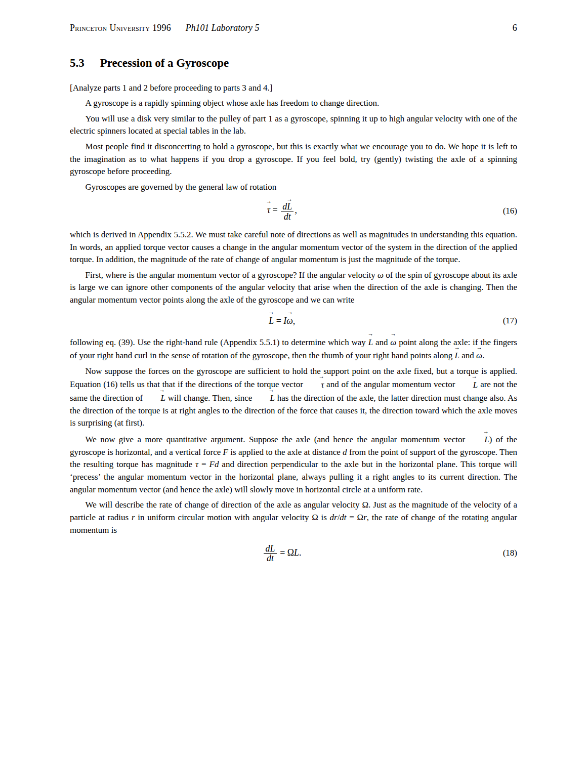Princeton University 1996Ph101 Laboratory 5 6
5.3 Precession of a Gyroscope
[Analyze parts 1 and 2 before proceeding to parts 3 and 4.]
A gyroscope is a rapidly spinning object whose axle has freedom to change direction.
You will use a disk very similar to the pulley of part 1 as a gyroscope, spinning it up to high angular velocity with one of the electric spinners located at special tables in the lab.
Most people find it disconcerting to hold a gyroscope, but this is exactly what we encourage you to do. We hope it is left to the imagination as to what happens if you drop a gyroscope. If you feel bold, try (gently) twisting the axle of a spinning gyroscope before proceeding.
Gyroscopes are governed by the general law of rotation
τ = dL dt,
(16)
which is derived in Appendix 5.5.2. We must take careful note of directions as well as magnitudes in understanding this equation. In words, an applied torque vector causes a change in the angular momentum vector of the system in the direction of the applied torque. In addition, the magnitude of the rate of change of angular momentum is just the magnitude of the torque.
First, where is the angular momentum vector of a gyroscope? If the angular velocity ω of the spin of gyroscope about its axle is large we can ignore other components of the angular velocity that arise when the direction of the axle is changing. Then the angular momentum vector points along the axle of the gyroscope and we can write
L = Iω,
(17)
following eq. (39). Use the right-hand rule (Appendix 5.5.1) to determine which way L and ω point along the axle: if the fingers of your right hand curl in the sense of rotation of the gyroscope, then the thumb of your right hand points along L and ω.
Now suppose the forces on the gyroscope are sufficient to hold the support point on the axle fixed, but a torque is applied. Equation (16) tells us that that if the directions of the torque vector τ and of the angular momentum vector L are not the same the direction of L will change. Then, since L has the direction of the axle, the latter direction must change also. As the direction of the torque is at right angles to the direction of the force that causes it, the direction toward which the axle moves is surprising (at first).
We now give a more quantitative argument. Suppose the axle (and hence the angular momentum vector L) of the gyroscope is horizontal, and a vertical force F is applied to the axle at distance d from the point of support of the gyroscope. Then the resulting torque has magnitude τ = Fd and direction perpendicular to the axle but in the horizontal plane. This torque will ‘precess’ the angular momentum vector in the horizontal plane, always pulling it a right angles to its current direction. The angular momentum vector (and hence the axle) will slowly move in horizontal circle at a uniform rate.
We will describe the rate of change of direction of the axle as angular velocity Ω. Just as the magnitude of the velocity of a particle at radius r in uniform circular motion with angular velocity Ω is dr/dt = Ωr, the rate of change of the rotating angular momentum is
dL dt = ΩL.
(18)